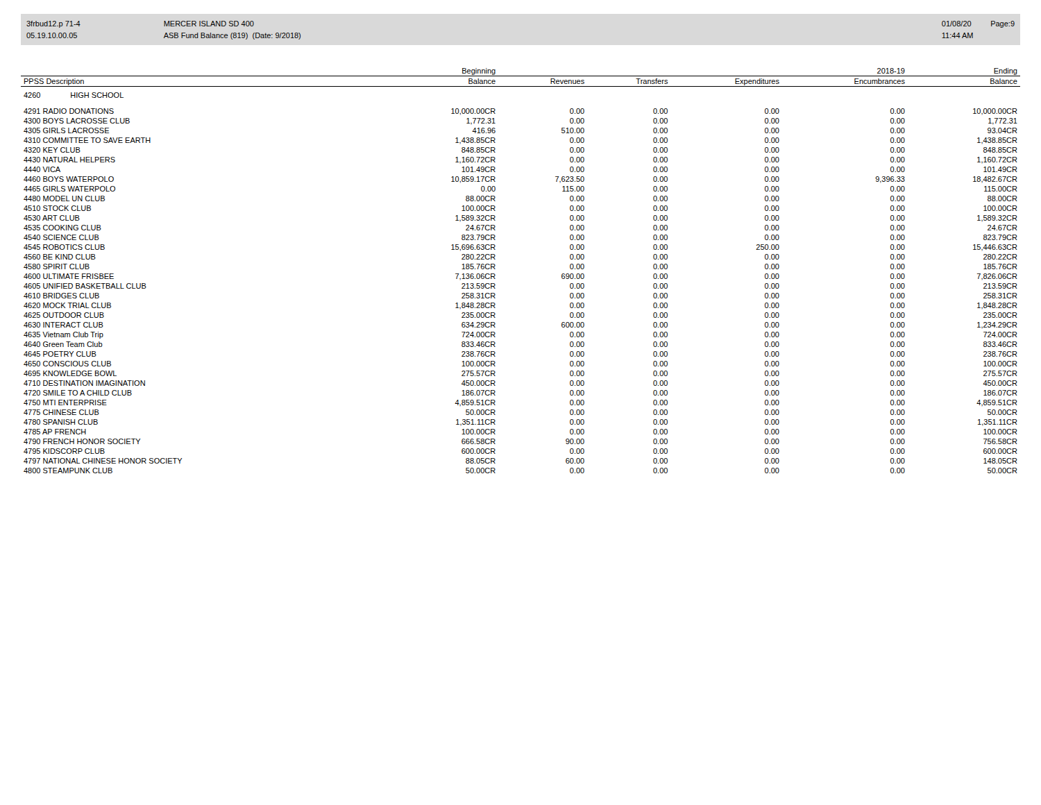3frbud12.p 71-4
05.19.10.00.05
MERCER ISLAND SD 400
ASB Fund Balance (819) (Date: 9/2018)
01/08/20 Page:9
11:44 AM
| | Beginning | | | | 2018-19 | Ending |
| --- | --- | --- | --- | --- | --- | --- |
| PPSS Description | Balance | Revenues | Transfers | Expenditures | Encumbrances | Balance |
| 4260 HIGH SCHOOL |
| 4291 RADIO DONATIONS | 10,000.00CR | 0.00 | 0.00 | 0.00 | 0.00 | 10,000.00CR |
| 4300 BOYS LACROSSE CLUB | 1,772.31 | 0.00 | 0.00 | 0.00 | 0.00 | 1,772.31 |
| 4305 GIRLS LACROSSE | 416.96 | 510.00 | 0.00 | 0.00 | 0.00 | 93.04CR |
| 4310 COMMITTEE TO SAVE EARTH | 1,438.85CR | 0.00 | 0.00 | 0.00 | 0.00 | 1,438.85CR |
| 4320 KEY CLUB | 848.85CR | 0.00 | 0.00 | 0.00 | 0.00 | 848.85CR |
| 4430 NATURAL HELPERS | 1,160.72CR | 0.00 | 0.00 | 0.00 | 0.00 | 1,160.72CR |
| 4440 VICA | 101.49CR | 0.00 | 0.00 | 0.00 | 0.00 | 101.49CR |
| 4460 BOYS WATERPOLO | 10,859.17CR | 7,623.50 | 0.00 | 0.00 | 9,396.33 | 18,482.67CR |
| 4465 GIRLS WATERPOLO | 0.00 | 115.00 | 0.00 | 0.00 | 0.00 | 115.00CR |
| 4480 MODEL UN CLUB | 88.00CR | 0.00 | 0.00 | 0.00 | 0.00 | 88.00CR |
| 4510 STOCK CLUB | 100.00CR | 0.00 | 0.00 | 0.00 | 0.00 | 100.00CR |
| 4530 ART CLUB | 1,589.32CR | 0.00 | 0.00 | 0.00 | 0.00 | 1,589.32CR |
| 4535 COOKING CLUB | 24.67CR | 0.00 | 0.00 | 0.00 | 0.00 | 24.67CR |
| 4540 SCIENCE CLUB | 823.79CR | 0.00 | 0.00 | 0.00 | 0.00 | 823.79CR |
| 4545 ROBOTICS CLUB | 15,696.63CR | 0.00 | 0.00 | 250.00 | 0.00 | 15,446.63CR |
| 4560 BE KIND CLUB | 280.22CR | 0.00 | 0.00 | 0.00 | 0.00 | 280.22CR |
| 4580 SPIRIT CLUB | 185.76CR | 0.00 | 0.00 | 0.00 | 0.00 | 185.76CR |
| 4600 ULTIMATE FRISBEE | 7,136.06CR | 690.00 | 0.00 | 0.00 | 0.00 | 7,826.06CR |
| 4605 UNIFIED BASKETBALL CLUB | 213.59CR | 0.00 | 0.00 | 0.00 | 0.00 | 213.59CR |
| 4610 BRIDGES CLUB | 258.31CR | 0.00 | 0.00 | 0.00 | 0.00 | 258.31CR |
| 4620 MOCK TRIAL CLUB | 1,848.28CR | 0.00 | 0.00 | 0.00 | 0.00 | 1,848.28CR |
| 4625 OUTDOOR CLUB | 235.00CR | 0.00 | 0.00 | 0.00 | 0.00 | 235.00CR |
| 4630 INTERACT CLUB | 634.29CR | 600.00 | 0.00 | 0.00 | 0.00 | 1,234.29CR |
| 4635 Vietnam Club Trip | 724.00CR | 0.00 | 0.00 | 0.00 | 0.00 | 724.00CR |
| 4640 Green Team Club | 833.46CR | 0.00 | 0.00 | 0.00 | 0.00 | 833.46CR |
| 4645 POETRY CLUB | 238.76CR | 0.00 | 0.00 | 0.00 | 0.00 | 238.76CR |
| 4650 CONSCIOUS CLUB | 100.00CR | 0.00 | 0.00 | 0.00 | 0.00 | 100.00CR |
| 4695 KNOWLEDGE BOWL | 275.57CR | 0.00 | 0.00 | 0.00 | 0.00 | 275.57CR |
| 4710 DESTINATION IMAGINATION | 450.00CR | 0.00 | 0.00 | 0.00 | 0.00 | 450.00CR |
| 4720 SMILE TO A CHILD CLUB | 186.07CR | 0.00 | 0.00 | 0.00 | 0.00 | 186.07CR |
| 4750 MTI ENTERPRISE | 4,859.51CR | 0.00 | 0.00 | 0.00 | 0.00 | 4,859.51CR |
| 4775 CHINESE CLUB | 50.00CR | 0.00 | 0.00 | 0.00 | 0.00 | 50.00CR |
| 4780 SPANISH CLUB | 1,351.11CR | 0.00 | 0.00 | 0.00 | 0.00 | 1,351.11CR |
| 4785 AP FRENCH | 100.00CR | 0.00 | 0.00 | 0.00 | 0.00 | 100.00CR |
| 4790 FRENCH HONOR SOCIETY | 666.58CR | 90.00 | 0.00 | 0.00 | 0.00 | 756.58CR |
| 4795 KIDSCORP CLUB | 600.00CR | 0.00 | 0.00 | 0.00 | 0.00 | 600.00CR |
| 4797 NATIONAL CHINESE HONOR SOCIETY | 88.05CR | 60.00 | 0.00 | 0.00 | 0.00 | 148.05CR |
| 4800 STEAMPUNK CLUB | 50.00CR | 0.00 | 0.00 | 0.00 | 0.00 | 50.00CR |